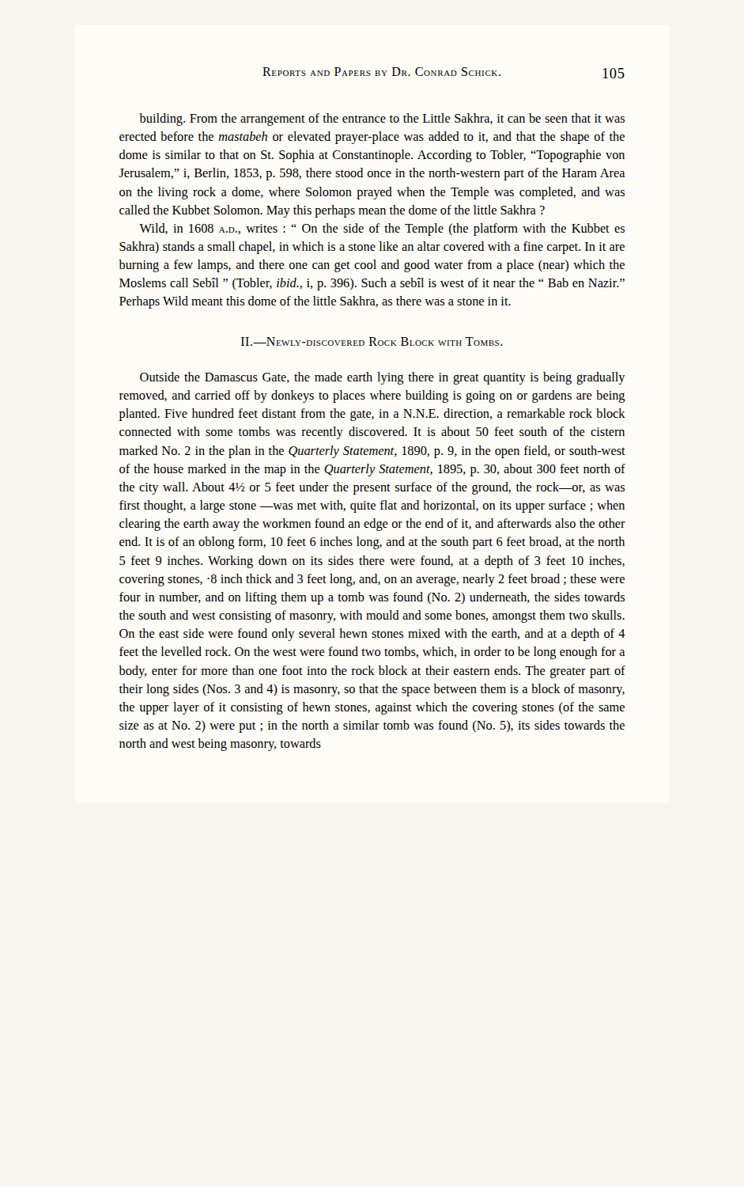Reports and Papers by Dr. Conrad Schick.105
building. From the arrangement of the entrance to the Little Sakhra, it can be seen that it was erected before the mastabeh or elevated prayer-place was added to it, and that the shape of the dome is similar to that on St. Sophia at Constantinople. According to Tobler, “Topographie von Jerusalem,” i, Berlin, 1853, p. 598, there stood once in the north-western part of the Haram Area on the living rock a dome, where Solomon prayed when the Temple was completed, and was called the Kubbet Solomon. May this perhaps mean the dome of the little Sakhra ?
Wild, in 1608 a.d., writes : “ On the side of the Temple (the platform with the Kubbet es Sakhra) stands a small chapel, in which is a stone like an altar covered with a fine carpet. In it are burning a few lamps, and there one can get cool and good water from a place (near) which the Moslems call Sebîl ” (Tobler, ibid., i, p. 396). Such a sebîl is west of it near the “ Bab en Nazir.” Perhaps Wild meant this dome of the little Sakhra, as there was a stone in it.
II.—Newly-discovered Rock Block with Tombs.
Outside the Damascus Gate, the made earth lying there in great quantity is being gradually removed, and carried off by donkeys to places where building is going on or gardens are being planted. Five hundred feet distant from the gate, in a N.N.E. direction, a remarkable rock block connected with some tombs was recently discovered. It is about 50 feet south of the cistern marked No. 2 in the plan in the Quarterly Statement, 1890, p. 9, in the open field, or south-west of the house marked in the map in the Quarterly Statement, 1895, p. 30, about 300 feet north of the city wall. About 4½ or 5 feet under the present surface of the ground, the rock—or, as was first thought, a large stone —was met with, quite flat and horizontal, on its upper surface ; when clearing the earth away the workmen found an edge or the end of it, and afterwards also the other end. It is of an oblong form, 10 feet 6 inches long, and at the south part 6 feet broad, at the north 5 feet 9 inches. Working down on its sides there were found, at a depth of 3 feet 10 inches, covering stones, ·8 inch thick and 3 feet long, and, on an average, nearly 2 feet broad ; these were four in number, and on lifting them up a tomb was found (No. 2) underneath, the sides towards the south and west consisting of masonry, with mould and some bones, amongst them two skulls. On the east side were found only several hewn stones mixed with the earth, and at a depth of 4 feet the levelled rock. On the west were found two tombs, which, in order to be long enough for a body, enter for more than one foot into the rock block at their eastern ends. The greater part of their long sides (Nos. 3 and 4) is masonry, so that the space between them is a block of masonry, the upper layer of it consisting of hewn stones, against which the covering stones (of the same size as at No. 2) were put ; in the north a similar tomb was found (No. 5), its sides towards the north and west being masonry, towards